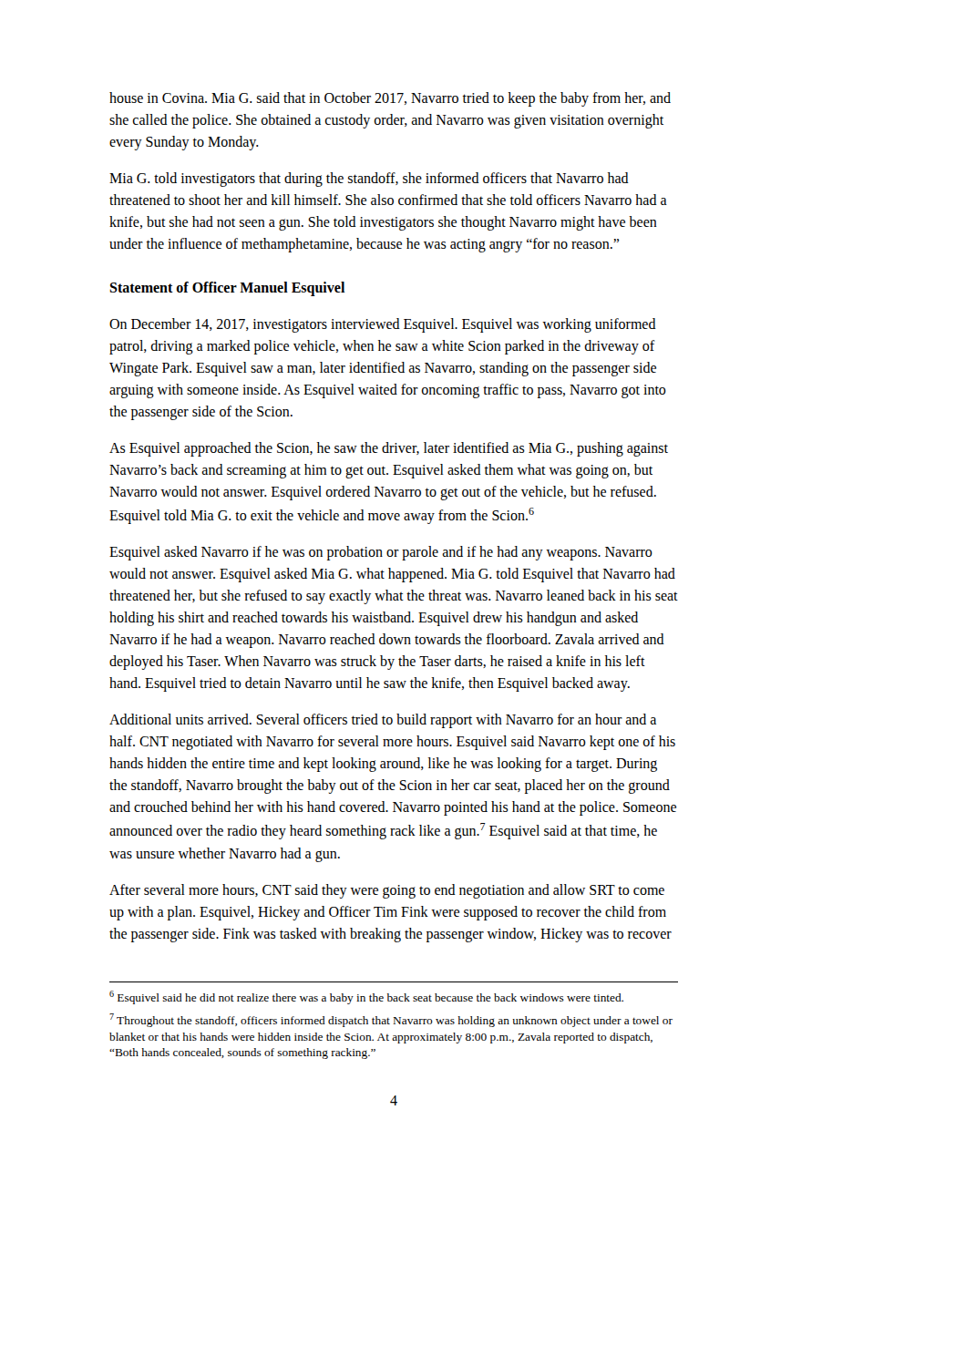house in Covina. Mia G. said that in October 2017, Navarro tried to keep the baby from her, and she called the police. She obtained a custody order, and Navarro was given visitation overnight every Sunday to Monday.
Mia G. told investigators that during the standoff, she informed officers that Navarro had threatened to shoot her and kill himself. She also confirmed that she told officers Navarro had a knife, but she had not seen a gun. She told investigators she thought Navarro might have been under the influence of methamphetamine, because he was acting angry “for no reason.”
Statement of Officer Manuel Esquivel
On December 14, 2017, investigators interviewed Esquivel. Esquivel was working uniformed patrol, driving a marked police vehicle, when he saw a white Scion parked in the driveway of Wingate Park. Esquivel saw a man, later identified as Navarro, standing on the passenger side arguing with someone inside. As Esquivel waited for oncoming traffic to pass, Navarro got into the passenger side of the Scion.
As Esquivel approached the Scion, he saw the driver, later identified as Mia G., pushing against Navarro’s back and screaming at him to get out. Esquivel asked them what was going on, but Navarro would not answer. Esquivel ordered Navarro to get out of the vehicle, but he refused. Esquivel told Mia G. to exit the vehicle and move away from the Scion.6
Esquivel asked Navarro if he was on probation or parole and if he had any weapons. Navarro would not answer. Esquivel asked Mia G. what happened. Mia G. told Esquivel that Navarro had threatened her, but she refused to say exactly what the threat was. Navarro leaned back in his seat holding his shirt and reached towards his waistband. Esquivel drew his handgun and asked Navarro if he had a weapon. Navarro reached down towards the floorboard. Zavala arrived and deployed his Taser. When Navarro was struck by the Taser darts, he raised a knife in his left hand. Esquivel tried to detain Navarro until he saw the knife, then Esquivel backed away.
Additional units arrived. Several officers tried to build rapport with Navarro for an hour and a half. CNT negotiated with Navarro for several more hours. Esquivel said Navarro kept one of his hands hidden the entire time and kept looking around, like he was looking for a target. During the standoff, Navarro brought the baby out of the Scion in her car seat, placed her on the ground and crouched behind her with his hand covered. Navarro pointed his hand at the police. Someone announced over the radio they heard something rack like a gun.7 Esquivel said at that time, he was unsure whether Navarro had a gun.
After several more hours, CNT said they were going to end negotiation and allow SRT to come up with a plan. Esquivel, Hickey and Officer Tim Fink were supposed to recover the child from the passenger side. Fink was tasked with breaking the passenger window, Hickey was to recover
6 Esquivel said he did not realize there was a baby in the back seat because the back windows were tinted.
7 Throughout the standoff, officers informed dispatch that Navarro was holding an unknown object under a towel or blanket or that his hands were hidden inside the Scion. At approximately 8:00 p.m., Zavala reported to dispatch, “Both hands concealed, sounds of something racking.”
4